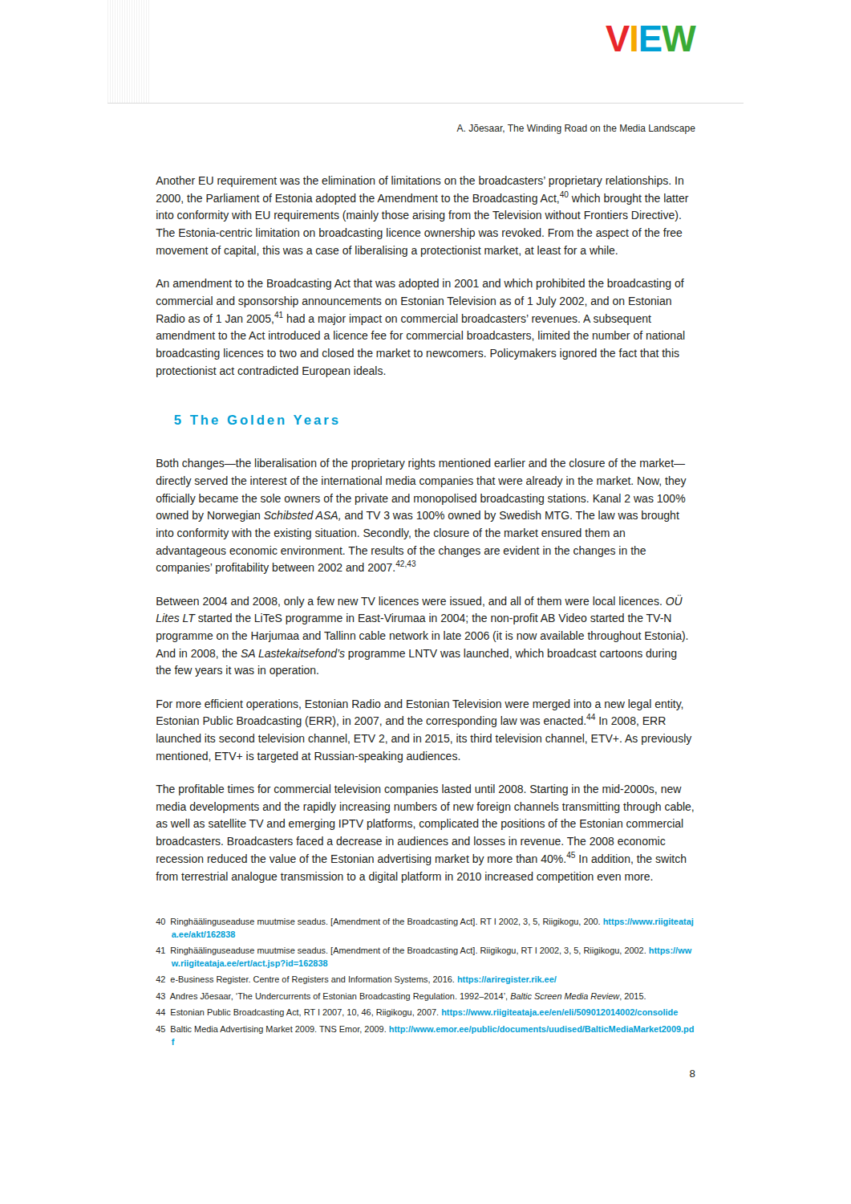VIEW
A. Jõesaar, The Winding Road on the Media Landscape
Another EU requirement was the elimination of limitations on the broadcasters’ proprietary relationships. In 2000, the Parliament of Estonia adopted the Amendment to the Broadcasting Act,40 which brought the latter into conformity with EU requirements (mainly those arising from the Television without Frontiers Directive). The Estonia-centric limitation on broadcasting licence ownership was revoked. From the aspect of the free movement of capital, this was a case of liberalising a protectionist market, at least for a while.
An amendment to the Broadcasting Act that was adopted in 2001 and which prohibited the broadcasting of commercial and sponsorship announcements on Estonian Television as of 1 July 2002, and on Estonian Radio as of 1 Jan 2005,41 had a major impact on commercial broadcasters’ revenues. A subsequent amendment to the Act introduced a licence fee for commercial broadcasters, limited the number of national broadcasting licences to two and closed the market to newcomers. Policymakers ignored the fact that this protectionist act contradicted European ideals.
5 The Golden Years
Both changes—the liberalisation of the proprietary rights mentioned earlier and the closure of the market—directly served the interest of the international media companies that were already in the market. Now, they officially became the sole owners of the private and monopolised broadcasting stations. Kanal 2 was 100% owned by Norwegian Schibsted ASA, and TV 3 was 100% owned by Swedish MTG. The law was brought into conformity with the existing situation. Secondly, the closure of the market ensured them an advantageous economic environment. The results of the changes are evident in the changes in the companies’ profitability between 2002 and 2007.42,43
Between 2004 and 2008, only a few new TV licences were issued, and all of them were local licences. OÜ Lites LT started the LiTeS programme in East-Virumaa in 2004; the non-profit AB Video started the TV-N programme on the Harjumaa and Tallinn cable network in late 2006 (it is now available throughout Estonia). And in 2008, the SA Lastekaitsefond’s programme LNTV was launched, which broadcast cartoons during the few years it was in operation.
For more efficient operations, Estonian Radio and Estonian Television were merged into a new legal entity, Estonian Public Broadcasting (ERR), in 2007, and the corresponding law was enacted.44 In 2008, ERR launched its second television channel, ETV 2, and in 2015, its third television channel, ETV+. As previously mentioned, ETV+ is targeted at Russian-speaking audiences.
The profitable times for commercial television companies lasted until 2008. Starting in the mid-2000s, new media developments and the rapidly increasing numbers of new foreign channels transmitting through cable, as well as satellite TV and emerging IPTV platforms, complicated the positions of the Estonian commercial broadcasters. Broadcasters faced a decrease in audiences and losses in revenue. The 2008 economic recession reduced the value of the Estonian advertising market by more than 40%.45 In addition, the switch from terrestrial analogue transmission to a digital platform in 2010 increased competition even more.
40 Ringhäälinguseaduse muutmise seadus. [Amendment of the Broadcasting Act]. RT I 2002, 3, 5, Riigikogu, 200. https://www.riigiteataja.ee/akt/162838
41 Ringhäälinguseaduse muutmise seadus. [Amendment of the Broadcasting Act]. Riigikogu, RT I 2002, 3, 5, Riigikogu, 2002. https://www.riigiteataja.ee/ert/act.jsp?id=162838
42 e-Business Register. Centre of Registers and Information Systems, 2016. https://ariregister.rik.ee/
43 Andres Jõesaar, ‘The Undercurrents of Estonian Broadcasting Regulation. 1992–2014’, Baltic Screen Media Review, 2015.
44 Estonian Public Broadcasting Act, RT I 2007, 10, 46, Riigikogu, 2007. https://www.riigiteataja.ee/en/eli/509012014002/consolide
45 Baltic Media Advertising Market 2009. TNS Emor, 2009. http://www.emor.ee/public/documents/uudised/BalticMediaMarket2009.pdf
8